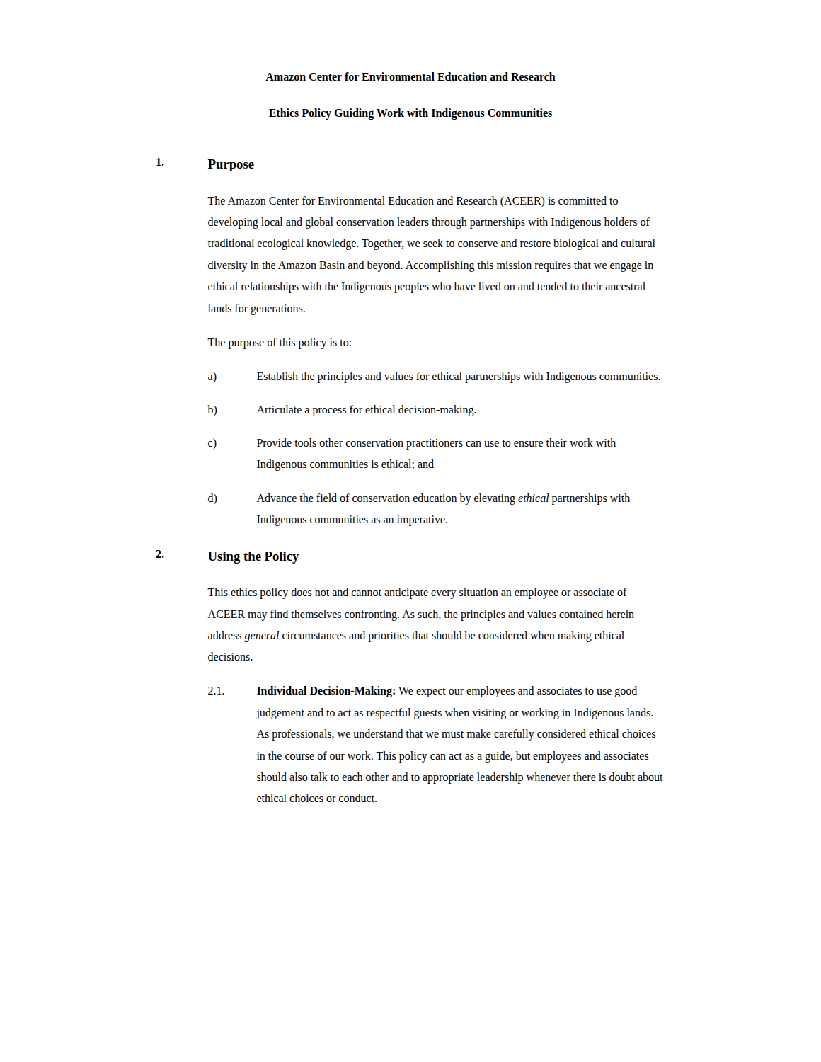Amazon Center for Environmental Education and Research
Ethics Policy Guiding Work with Indigenous Communities
Purpose
The Amazon Center for Environmental Education and Research (ACEER) is committed to developing local and global conservation leaders through partnerships with Indigenous holders of traditional ecological knowledge. Together, we seek to conserve and restore biological and cultural diversity in the Amazon Basin and beyond. Accomplishing this mission requires that we engage in ethical relationships with the Indigenous peoples who have lived on and tended to their ancestral lands for generations.
The purpose of this policy is to:
Establish the principles and values for ethical partnerships with Indigenous communities.
Articulate a process for ethical decision-making.
Provide tools other conservation practitioners can use to ensure their work with Indigenous communities is ethical; and
Advance the field of conservation education by elevating ethical partnerships with Indigenous communities as an imperative.
Using the Policy
This ethics policy does not and cannot anticipate every situation an employee or associate of ACEER may find themselves confronting. As such, the principles and values contained herein address general circumstances and priorities that should be considered when making ethical decisions.
2.1.
Individual Decision-Making: We expect our employees and associates to use good judgement and to act as respectful guests when visiting or working in Indigenous lands. As professionals, we understand that we must make carefully considered ethical choices in the course of our work. This policy can act as a guide, but employees and associates should also talk to each other and to appropriate leadership whenever there is doubt about ethical choices or conduct.